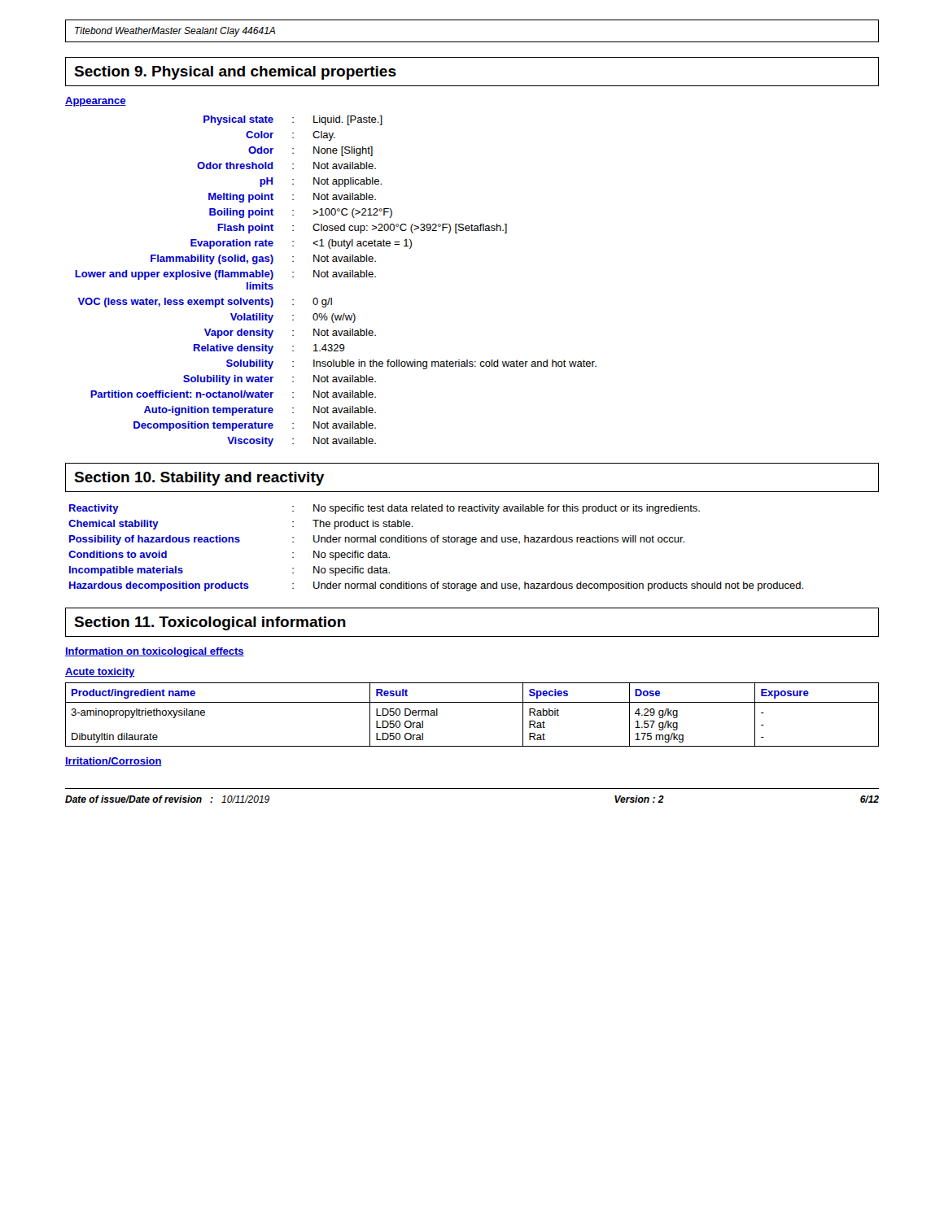Titebond WeatherMaster Sealant Clay 44641A
Section 9. Physical and chemical properties
Appearance
| Physical state | : | Liquid. [Paste.] |
| Color | : | Clay. |
| Odor | : | None [Slight] |
| Odor threshold | : | Not available. |
| pH | : | Not applicable. |
| Melting point | : | Not available. |
| Boiling point | : | >100°C (>212°F) |
| Flash point | : | Closed cup: >200°C (>392°F) [Setaflash.] |
| Evaporation rate | : | <1 (butyl acetate = 1) |
| Flammability (solid, gas) | : | Not available. |
| Lower and upper explosive (flammable) limits | : | Not available. |
| VOC (less water, less exempt solvents) | : | 0 g/l |
| Volatility | : | 0% (w/w) |
| Vapor density | : | Not available. |
| Relative density | : | 1.4329 |
| Solubility | : | Insoluble in the following materials: cold water and hot water. |
| Solubility in water | : | Not available. |
| Partition coefficient: n-octanol/water | : | Not available. |
| Auto-ignition temperature | : | Not available. |
| Decomposition temperature | : | Not available. |
| Viscosity | : | Not available. |
Section 10. Stability and reactivity
| Reactivity | : | No specific test data related to reactivity available for this product or its ingredients. |
| Chemical stability | : | The product is stable. |
| Possibility of hazardous reactions | : | Under normal conditions of storage and use, hazardous reactions will not occur. |
| Conditions to avoid | : | No specific data. |
| Incompatible materials | : | No specific data. |
| Hazardous decomposition products | : | Under normal conditions of storage and use, hazardous decomposition products should not be produced. |
Section 11. Toxicological information
Information on toxicological effects
Acute toxicity
| Product/ingredient name | Result | Species | Dose | Exposure |
| --- | --- | --- | --- | --- |
| 3-aminopropyltriethoxysilane Dibutyltin dilaurate | LD50 Dermal LD50 Oral LD50 Oral | Rabbit Rat Rat | 4.29 g/kg 1.57 g/kg 175 mg/kg | - - - |
Irritation/Corrosion
Date of issue/Date of revision : 10/11/2019
Version : 2
6/12